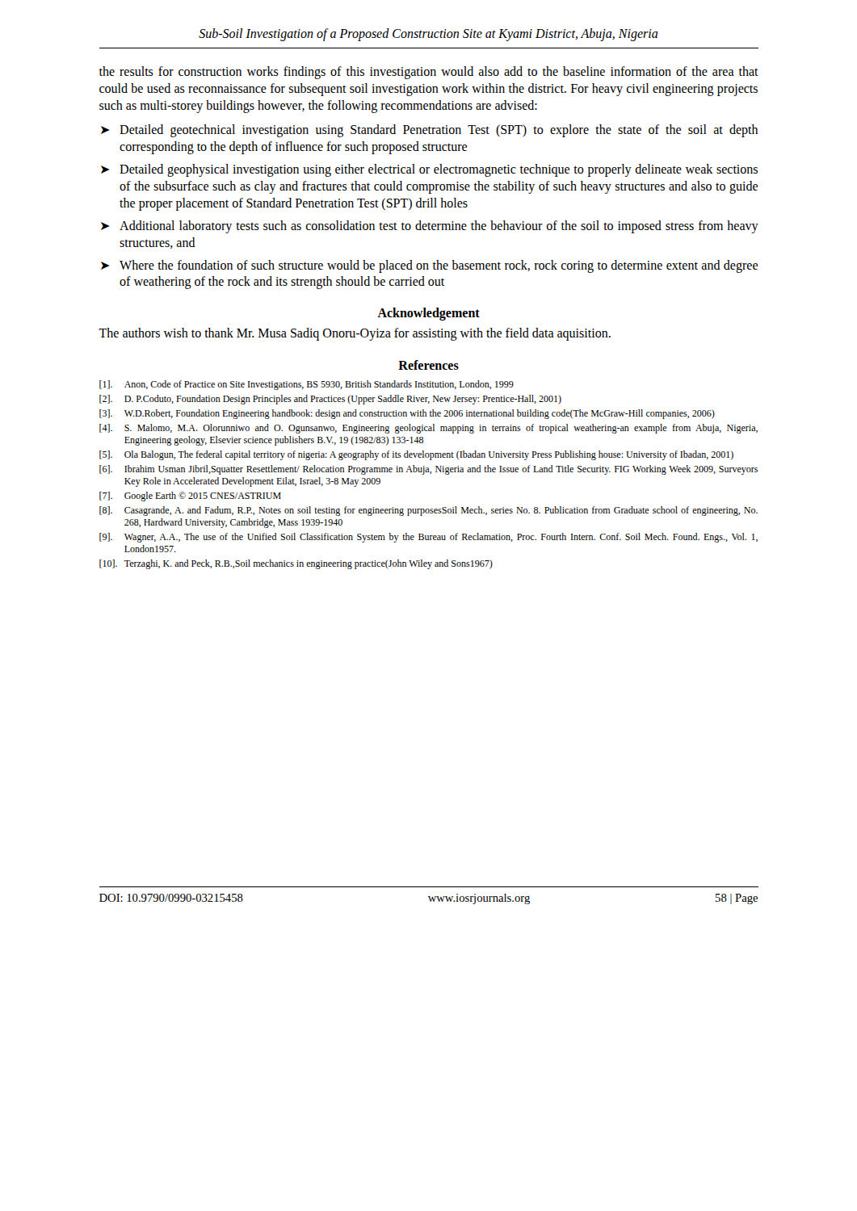Sub-Soil Investigation of a Proposed Construction Site at Kyami District, Abuja, Nigeria
the results for construction works findings of this investigation would also add to the baseline information of the area that could be used as reconnaissance for subsequent soil investigation work within the district. For heavy civil engineering projects such as multi-storey buildings however, the following recommendations are advised:
Detailed geotechnical investigation using Standard Penetration Test (SPT) to explore the state of the soil at depth corresponding to the depth of influence for such proposed structure
Detailed geophysical investigation using either electrical or electromagnetic technique to properly delineate weak sections of the subsurface such as clay and fractures that could compromise the stability of such heavy structures and also to guide the proper placement of Standard Penetration Test (SPT) drill holes
Additional laboratory tests such as consolidation test to determine the behaviour of the soil to imposed stress from heavy structures, and
Where the foundation of such structure would be placed on the basement rock, rock coring to determine extent and degree of weathering of the rock and its strength should be carried out
Acknowledgement
The authors wish to thank Mr. Musa Sadiq Onoru-Oyiza for assisting with the field data aquisition.
References
Anon, Code of Practice on Site Investigations, BS 5930, British Standards Institution, London, 1999
D. P.Coduto, Foundation Design Principles and Practices (Upper Saddle River, New Jersey: Prentice-Hall, 2001)
W.D.Robert, Foundation Engineering handbook: design and construction with the 2006 international building code(The McGraw-Hill companies, 2006)
S. Malomo, M.A. Olorunniwo and O. Ogunsanwo, Engineering geological mapping in terrains of tropical weathering-an example from Abuja, Nigeria, Engineering geology, Elsevier science publishers B.V., 19 (1982/83) 133-148
Ola Balogun, The federal capital territory of nigeria: A geography of its development (Ibadan University Press Publishing house: University of Ibadan, 2001)
Ibrahim Usman Jibril,Squatter Resettlement/ Relocation Programme in Abuja, Nigeria and the Issue of Land Title Security. FIG Working Week 2009, Surveyors Key Role in Accelerated Development Eilat, Israel, 3-8 May 2009
Google Earth © 2015 CNES/ASTRIUM
Casagrande, A. and Fadum, R.P., Notes on soil testing for engineering purposesSoil Mech., series No. 8. Publication from Graduate school of engineering, No. 268, Hardward University, Cambridge, Mass 1939-1940
Wagner, A.A., The use of the Unified Soil Classification System by the Bureau of Reclamation, Proc. Fourth Intern. Conf. Soil Mech. Found. Engs., Vol. 1, London1957.
Terzaghi, K. and Peck, R.B.,Soil mechanics in engineering practice(John Wiley and Sons1967)
DOI: 10.9790/0990-03215458 www.iosrjournals.org 58 | Page